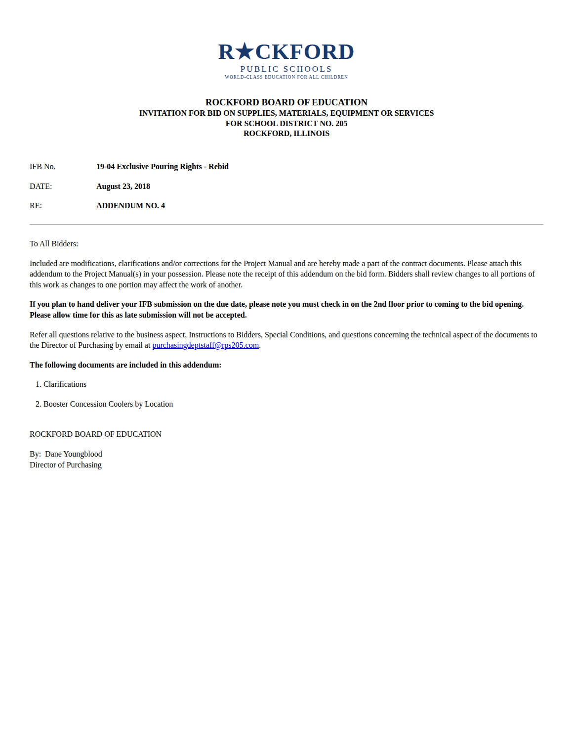R★CKFORD
PUBLIC SCHOOLS
WORLD-CLASS EDUCATION FOR ALL CHILDREN
ROCKFORD BOARD OF EDUCATION
INVITATION FOR BID ON SUPPLIES, MATERIALS, EQUIPMENT OR SERVICES
FOR SCHOOL DISTRICT NO. 205
ROCKFORD, ILLINOIS
| IFB No. | 19-04 Exclusive Pouring Rights - Rebid |
| DATE: | August 23, 2018 |
| RE: | ADDENDUM NO. 4 |
To All Bidders:
Included are modifications, clarifications and/or corrections for the Project Manual and are hereby made a part of the contract documents. Please attach this addendum to the Project Manual(s) in your possession. Please note the receipt of this addendum on the bid form. Bidders shall review changes to all portions of this work as changes to one portion may affect the work of another.
If you plan to hand deliver your IFB submission on the due date, please note you must check in on the 2nd floor prior to coming to the bid opening. Please allow time for this as late submission will not be accepted.
Refer all questions relative to the business aspect, Instructions to Bidders, Special Conditions, and questions concerning the technical aspect of the documents to the Director of Purchasing by email at purchasingdeptstaff@rps205.com.
The following documents are included in this addendum:
Clarifications
Booster Concession Coolers by Location
ROCKFORD BOARD OF EDUCATION
By: Dane Youngblood
Director of Purchasing